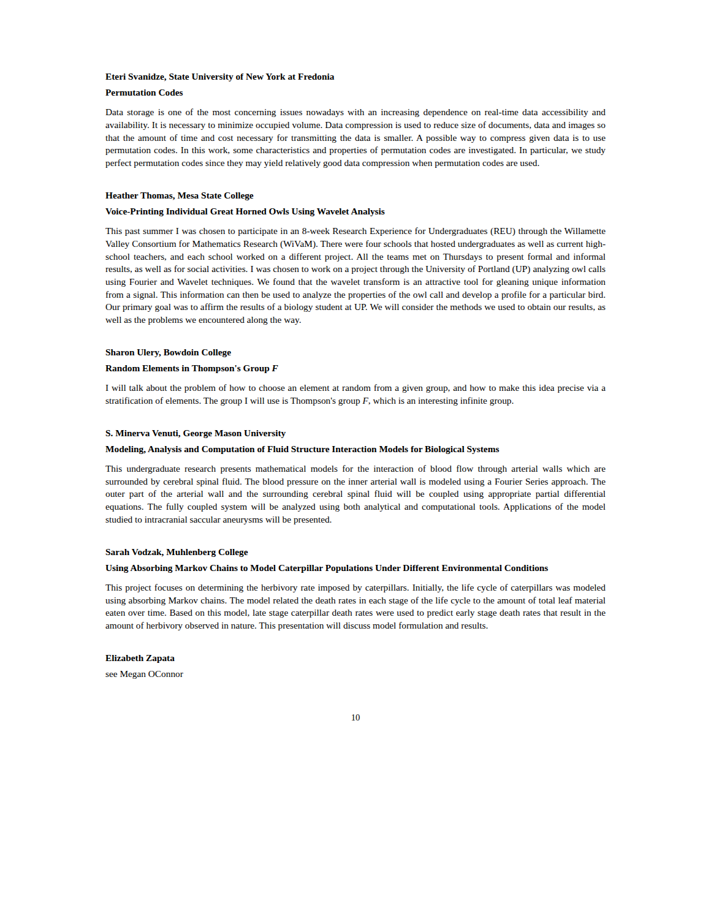Eteri Svanidze, State University of New York at Fredonia
Permutation Codes
Data storage is one of the most concerning issues nowadays with an increasing dependence on real-time data accessibility and availability. It is necessary to minimize occupied volume. Data compression is used to reduce size of documents, data and images so that the amount of time and cost necessary for transmitting the data is smaller. A possible way to compress given data is to use permutation codes. In this work, some characteristics and properties of permutation codes are investigated. In particular, we study perfect permutation codes since they may yield relatively good data compression when permutation codes are used.
Heather Thomas, Mesa State College
Voice-Printing Individual Great Horned Owls Using Wavelet Analysis
This past summer I was chosen to participate in an 8-week Research Experience for Undergraduates (REU) through the Willamette Valley Consortium for Mathematics Research (WiVaM). There were four schools that hosted undergraduates as well as current high-school teachers, and each school worked on a different project. All the teams met on Thursdays to present formal and informal results, as well as for social activities. I was chosen to work on a project through the University of Portland (UP) analyzing owl calls using Fourier and Wavelet techniques. We found that the wavelet transform is an attractive tool for gleaning unique information from a signal. This information can then be used to analyze the properties of the owl call and develop a profile for a particular bird. Our primary goal was to affirm the results of a biology student at UP. We will consider the methods we used to obtain our results, as well as the problems we encountered along the way.
Sharon Ulery, Bowdoin College
Random Elements in Thompson's Group F
I will talk about the problem of how to choose an element at random from a given group, and how to make this idea precise via a stratification of elements. The group I will use is Thompson's group F, which is an interesting infinite group.
S. Minerva Venuti, George Mason University
Modeling, Analysis and Computation of Fluid Structure Interaction Models for Biological Systems
This undergraduate research presents mathematical models for the interaction of blood flow through arterial walls which are surrounded by cerebral spinal fluid. The blood pressure on the inner arterial wall is modeled using a Fourier Series approach. The outer part of the arterial wall and the surrounding cerebral spinal fluid will be coupled using appropriate partial differential equations. The fully coupled system will be analyzed using both analytical and computational tools. Applications of the model studied to intracranial saccular aneurysms will be presented.
Sarah Vodzak, Muhlenberg College
Using Absorbing Markov Chains to Model Caterpillar Populations Under Different Environmental Conditions
This project focuses on determining the herbivory rate imposed by caterpillars. Initially, the life cycle of caterpillars was modeled using absorbing Markov chains. The model related the death rates in each stage of the life cycle to the amount of total leaf material eaten over time. Based on this model, late stage caterpillar death rates were used to predict early stage death rates that result in the amount of herbivory observed in nature. This presentation will discuss model formulation and results.
Elizabeth Zapata
see Megan OConnor
10